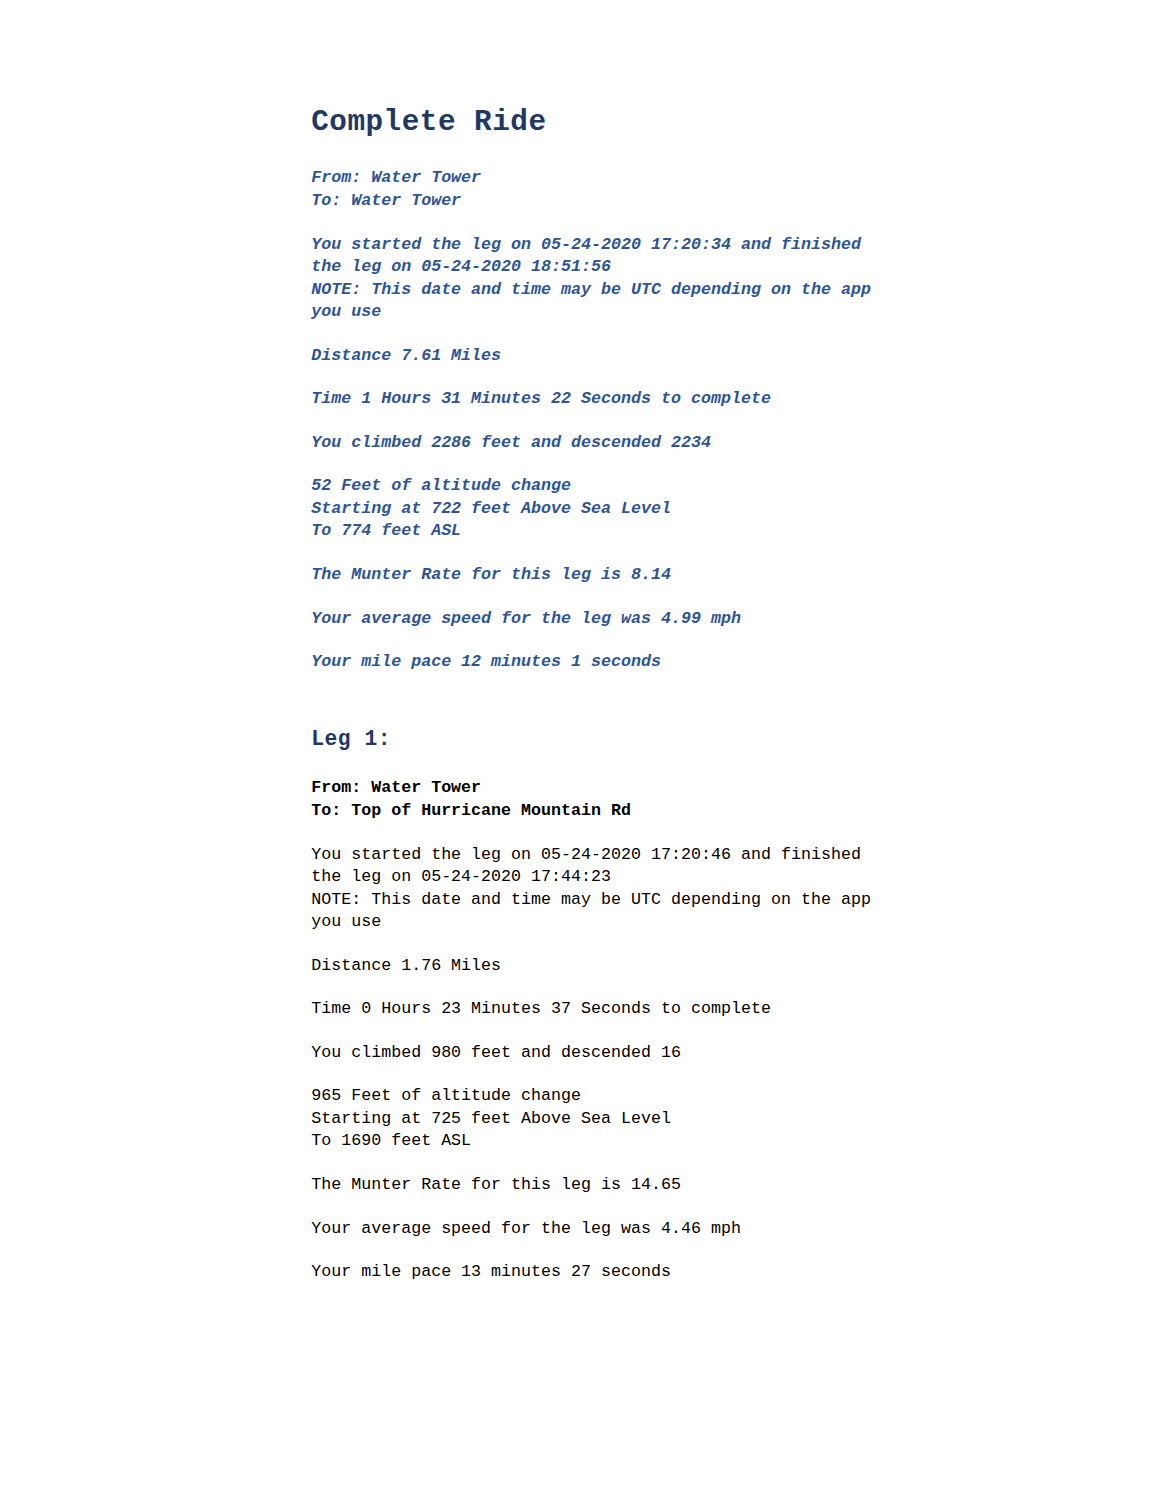Complete Ride
From: Water Tower To: Water Tower
You started the leg on 05-24-2020 17:20:34 and finished the leg on 05-24-2020 18:51:56 NOTE: This date and time may be UTC depending on the app you use
Distance 7.61 Miles
Time 1 Hours 31 Minutes 22 Seconds to complete
You climbed 2286 feet and descended 2234
52 Feet of altitude change Starting at 722 feet Above Sea Level To 774 feet ASL
The Munter Rate for this leg is 8.14
Your average speed for the leg was 4.99 mph
Your mile pace 12 minutes 1 seconds
Leg 1:
From: Water Tower To: Top of Hurricane Mountain Rd
You started the leg on 05-24-2020 17:20:46 and finished the leg on 05-24-2020 17:44:23 NOTE: This date and time may be UTC depending on the app you use
Distance 1.76 Miles
Time 0 Hours 23 Minutes 37 Seconds to complete
You climbed 980 feet and descended 16
965 Feet of altitude change Starting at 725 feet Above Sea Level To 1690 feet ASL
The Munter Rate for this leg is 14.65
Your average speed for the leg was 4.46 mph
Your mile pace 13 minutes 27 seconds